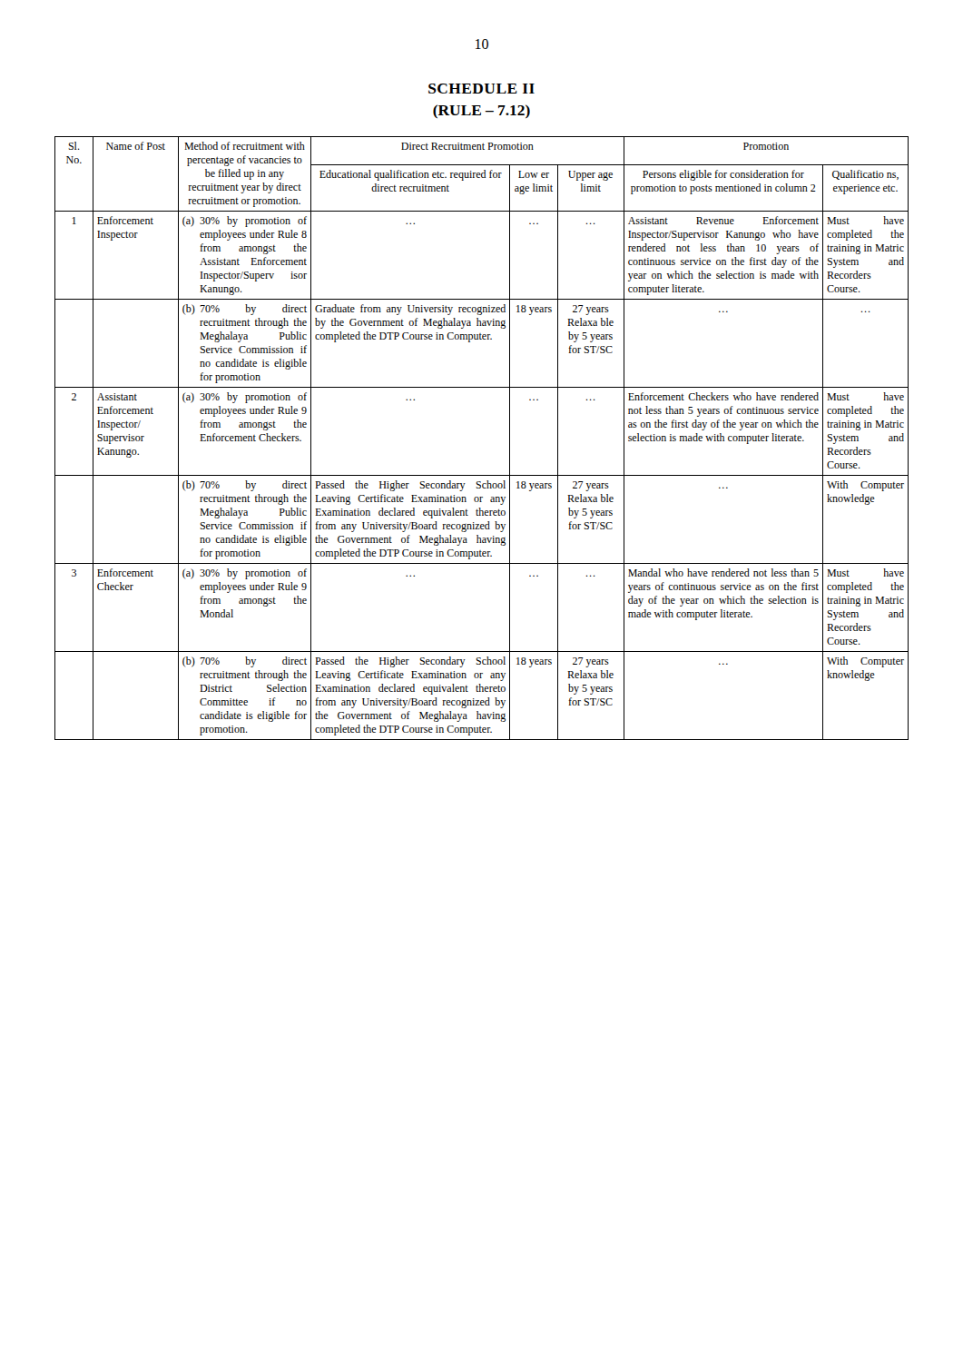10
SCHEDULE II
(RULE – 7.12)
| Sl. No. | Name of Post | Method of recruitment with percentage of vacancies to be filled up in any recruitment year by direct recruitment or promotion. | Direct Recruitment Promotion | Promotion |
| --- | --- | --- | --- | --- |
| Educational qualification etc. required for direct recruitment | Low er age limit | Upper age limit | Persons eligible for consideration for promotion to posts mentioned in column 2 | Qualificatio ns, experience etc. |
| 1 | Enforcement Inspector | (a) 30% by promotion of employees under Rule 8 from amongst the Assistant Enforcement Inspector/Superv isor Kanungo. | … | … | … | Assistant Revenue Enforcement Inspector/Supervisor Kanungo who have rendered not less than 10 years of continuous service on the first day of the year on which the selection is made with computer literate. | Must have completed the training in Matric System and Recorders Course. |
| | | (b) 70% by direct recruitment through the Meghalaya Public Service Commission if no candidate is eligible for promotion | Graduate from any University recognized by the Government of Meghalaya having completed the DTP Course in Computer. | 18 years | 27 years Relaxa ble by 5 years for ST/SC | … | … |
| 2 | Assistant Enforcement Inspector/ Supervisor Kanungo. | (a) 30% by promotion of employees under Rule 9 from amongst the Enforcement Checkers. | … | … | … | Enforcement Checkers who have rendered not less than 5 years of continuous service as on the first day of the year on which the selection is made with computer literate. | Must have completed the training in Matric System and Recorders Course. |
| | | (b) 70% by direct recruitment through the Meghalaya Public Service Commission if no candidate is eligible for promotion | Passed the Higher Secondary School Leaving Certificate Examination or any Examination declared equivalent thereto from any University/Board recognized by the Government of Meghalaya having completed the DTP Course in Computer. | 18 years | 27 years Relaxa ble by 5 years for ST/SC | … | With Computer knowledge |
| 3 | Enforcement Checker | (a) 30% by promotion of employees under Rule 9 from amongst the Mondal | … | … | … | Mandal who have rendered not less than 5 years of continuous service as on the first day of the year on which the selection is made with computer literate. | Must have completed the training in Matric System and Recorders Course. |
| | | (b) 70% by direct recruitment through the District Selection Committee if no candidate is eligible for promotion. | Passed the Higher Secondary School Leaving Certificate Examination or any Examination declared equivalent thereto from any University/Board recognized by the Government of Meghalaya having completed the DTP Course in Computer. | 18 years | 27 years Relaxa ble by 5 years for ST/SC | … | With Computer knowledge |